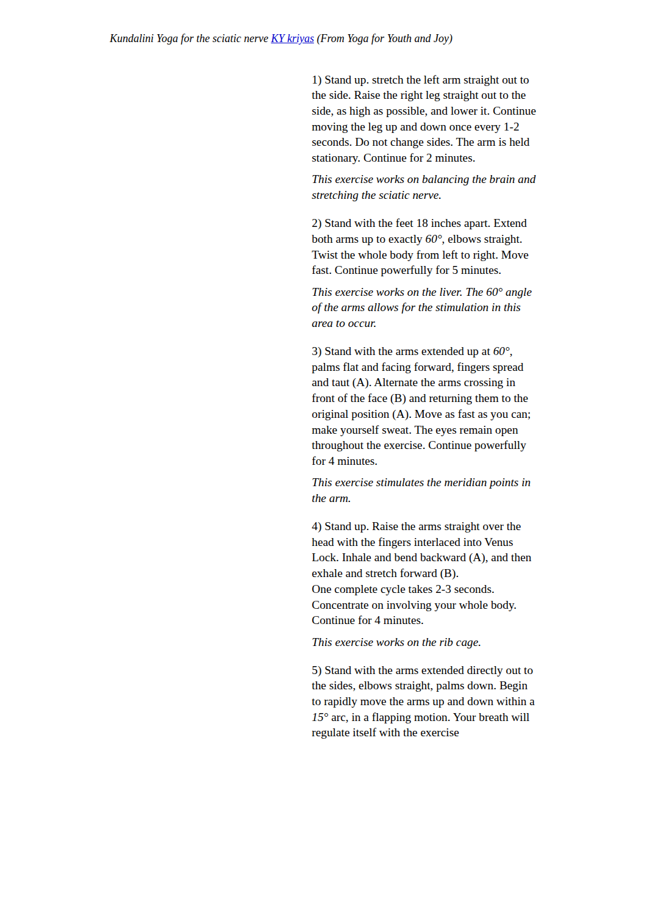Kundalini Yoga for the sciatic nerve KY kriyas (From Yoga for Youth and Joy)
1) Stand up. stretch the left arm straight out to the side. Raise the right leg straight out to the side, as high as possible, and lower it. Continue moving the leg up and down once every 1-2 seconds. Do not change sides. The arm is held stationary. Continue for 2 minutes.
This exercise works on balancing the brain and stretching the sciatic nerve.
2) Stand with the feet 18 inches apart. Extend both arms up to exactly 60°, elbows straight. Twist the whole body from left to right. Move fast. Continue powerfully for 5 minutes.
This exercise works on the liver. The 60° angle of the arms allows for the stimulation in this area to occur.
3) Stand with the arms extended up at 60°, palms flat and facing forward, fingers spread and taut (A). Alternate the arms crossing in front of the face (B) and returning them to the original position (A). Move as fast as you can; make yourself sweat. The eyes remain open throughout the exercise. Continue powerfully for 4 minutes.
This exercise stimulates the meridian points in the arm.
4) Stand up. Raise the arms straight over the head with the fingers interlaced into Venus Lock. Inhale and bend backward (A), and then exhale and stretch forward (B).
One complete cycle takes 2-3 seconds. Concentrate on involving your whole body. Continue for 4 minutes.
This exercise works on the rib cage.
5) Stand with the arms extended directly out to the sides, elbows straight, palms down. Begin to rapidly move the arms up and down within a 15° arc, in a flapping motion. Your breath will regulate itself with the exercise